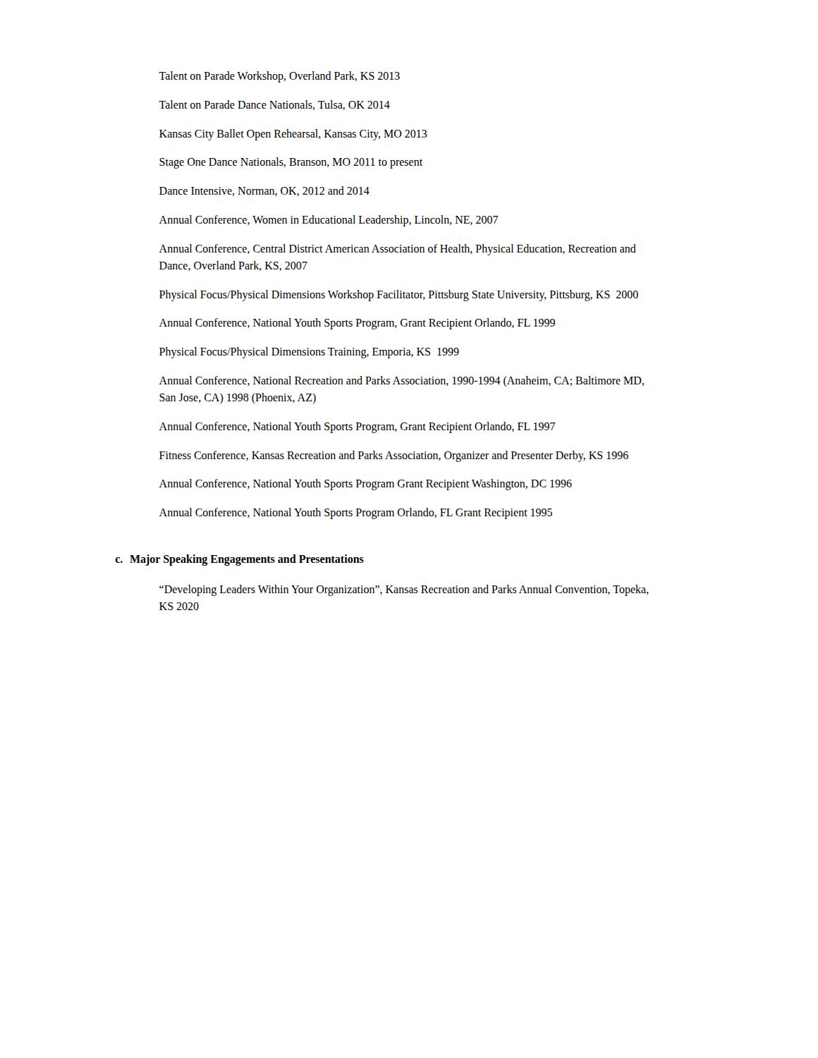Talent on Parade Workshop, Overland Park, KS 2013
Talent on Parade Dance Nationals, Tulsa, OK 2014
Kansas City Ballet Open Rehearsal, Kansas City, MO 2013
Stage One Dance Nationals, Branson, MO 2011 to present
Dance Intensive, Norman, OK, 2012 and 2014
Annual Conference, Women in Educational Leadership, Lincoln, NE, 2007
Annual Conference, Central District American Association of Health, Physical Education, Recreation and Dance, Overland Park, KS, 2007
Physical Focus/Physical Dimensions Workshop Facilitator, Pittsburg State University, Pittsburg, KS 2000
Annual Conference, National Youth Sports Program, Grant Recipient Orlando, FL 1999
Physical Focus/Physical Dimensions Training, Emporia, KS 1999
Annual Conference, National Recreation and Parks Association, 1990-1994 (Anaheim, CA; Baltimore MD, San Jose, CA) 1998 (Phoenix, AZ)
Annual Conference, National Youth Sports Program, Grant Recipient Orlando, FL 1997
Fitness Conference, Kansas Recreation and Parks Association, Organizer and Presenter Derby, KS 1996
Annual Conference, National Youth Sports Program Grant Recipient Washington, DC 1996
Annual Conference, National Youth Sports Program Orlando, FL Grant Recipient 1995
c. Major Speaking Engagements and Presentations
“Developing Leaders Within Your Organization”, Kansas Recreation and Parks Annual Convention, Topeka, KS 2020